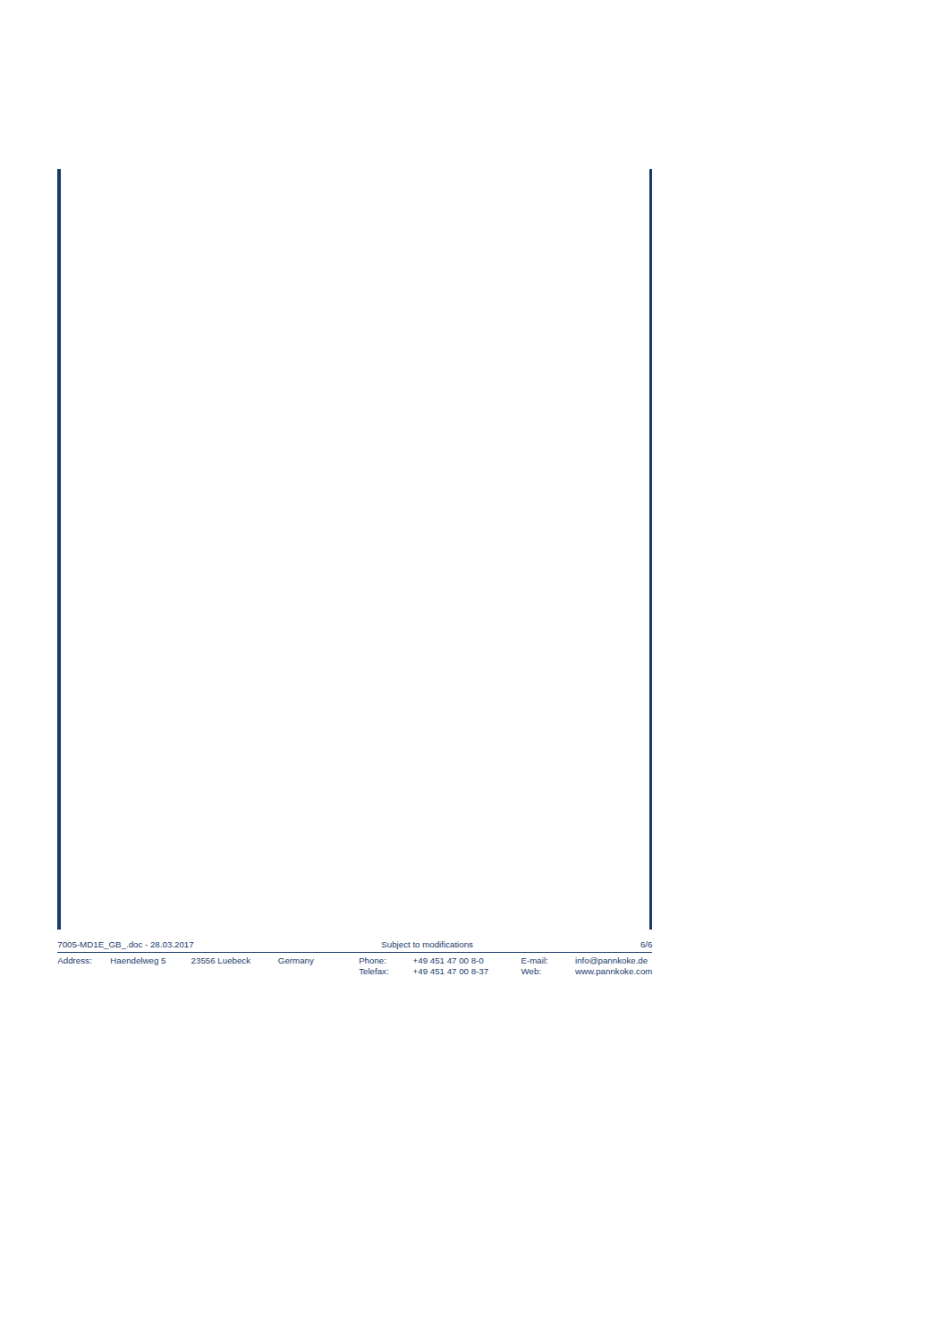7005-MD1E_GB_.doc - 28.03.2017
Subject to modifications
6/6
Address:
Haendelweg 5
23556 Luebeck
Germany
Phone:+49 451 47 00 8-0
Telefax:+49 451 47 00 8-37
E-mail: info@pannkoke.de
Web: www.pannkoke.com